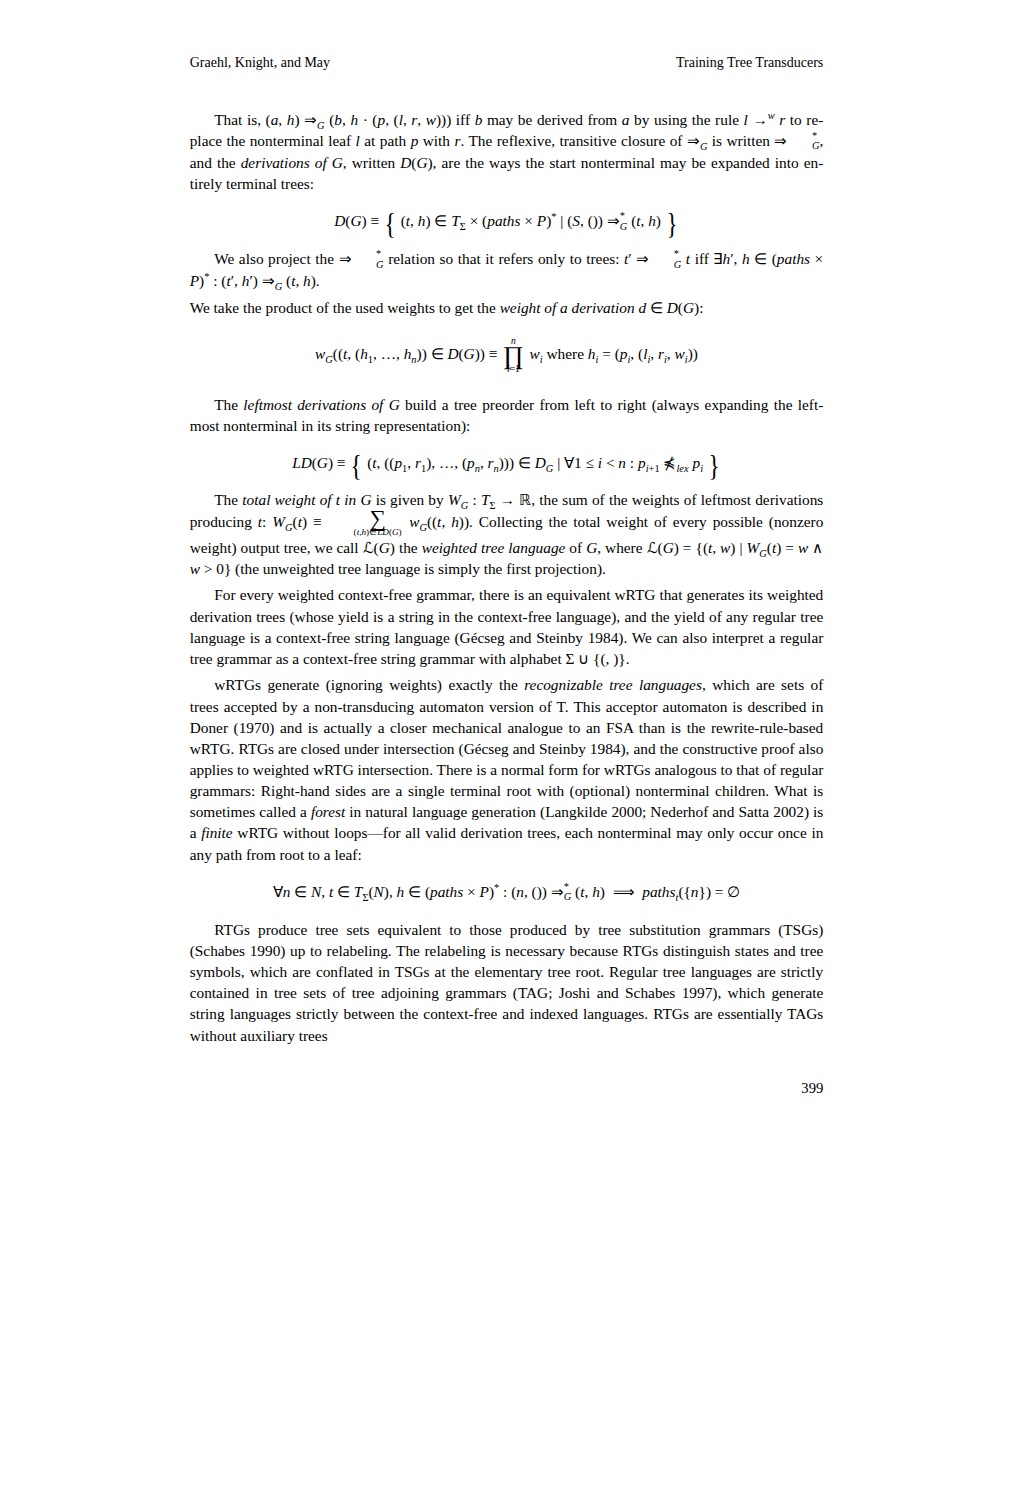Graehl, Knight, and May
Training Tree Transducers
That is, (a, h) ⇒G (b, h · (p, (l, r, w))) iff b may be derived from a by using the rule l →w r to replace the nonterminal leaf l at path p with r. The reflexive, transitive closure of ⇒G is written ⇒*G, and the derivations of G, written D(G), are the ways the start nonterminal may be expanded into entirely terminal trees:
D(G) ≡ { (t, h) ∈ TΣ × (paths × P)* | (S, ()) ⇒*G (t, h) }
We also project the ⇒*G relation so that it refers only to trees: t′ ⇒*G t iff ∃h′, h ∈ (paths × P)* : (t′, h′) ⇒G (t, h).
We take the product of the used weights to get the weight of a derivation d ∈ D(G):
wG((t, (h1, …, hn)) ∈ D(G)) ≡ n∏i=1 wi where hi = (pi, (li, ri, wi))
The leftmost derivations of G build a tree preorder from left to right (always expanding the leftmost nonterminal in its string representation):
LD(G) ≡ { (t, ((p1, r1), …, (pn, rn))) ∈ DG | ∀1 ≤ i < n : pi+1 ⋠lex pi }
The total weight of t in G is given by WG : TΣ → ℝ, the sum of the weights of leftmost derivations producing t: WG(t) ≡ ∑(t,h)∈LD(G) wG((t, h)). Collecting the total weight of every possible (nonzero weight) output tree, we call ℒ(G) the weighted tree language of G, where ℒ(G) = {(t, w) | WG(t) = w ∧ w > 0} (the unweighted tree language is simply the first projection).
For every weighted context-free grammar, there is an equivalent wRTG that generates its weighted derivation trees (whose yield is a string in the context-free language), and the yield of any regular tree language is a context-free string language (Gécseg and Steinby 1984). We can also interpret a regular tree grammar as a context-free string grammar with alphabet Σ ∪ {(, )}.
wRTGs generate (ignoring weights) exactly the recognizable tree languages, which are sets of trees accepted by a non-transducing automaton version of T. This acceptor automaton is described in Doner (1970) and is actually a closer mechanical analogue to an FSA than is the rewrite-rule-based wRTG. RTGs are closed under intersection (Gécseg and Steinby 1984), and the constructive proof also applies to weighted wRTG intersection. There is a normal form for wRTGs analogous to that of regular grammars: Right-hand sides are a single terminal root with (optional) nonterminal children. What is sometimes called a forest in natural language generation (Langkilde 2000; Nederhof and Satta 2002) is a finite wRTG without loops—for all valid derivation trees, each nonterminal may only occur once in any path from root to a leaf:
∀n ∈ N, t ∈ TΣ(N), h ∈ (paths × P)* : (n, ()) ⇒*G (t, h) ⟹ pathst({n}) = ∅
RTGs produce tree sets equivalent to those produced by tree substitution grammars (TSGs) (Schabes 1990) up to relabeling. The relabeling is necessary because RTGs distinguish states and tree symbols, which are conflated in TSGs at the elementary tree root. Regular tree languages are strictly contained in tree sets of tree adjoining grammars (TAG; Joshi and Schabes 1997), which generate string languages strictly between the context-free and indexed languages. RTGs are essentially TAGs without auxiliary trees
399